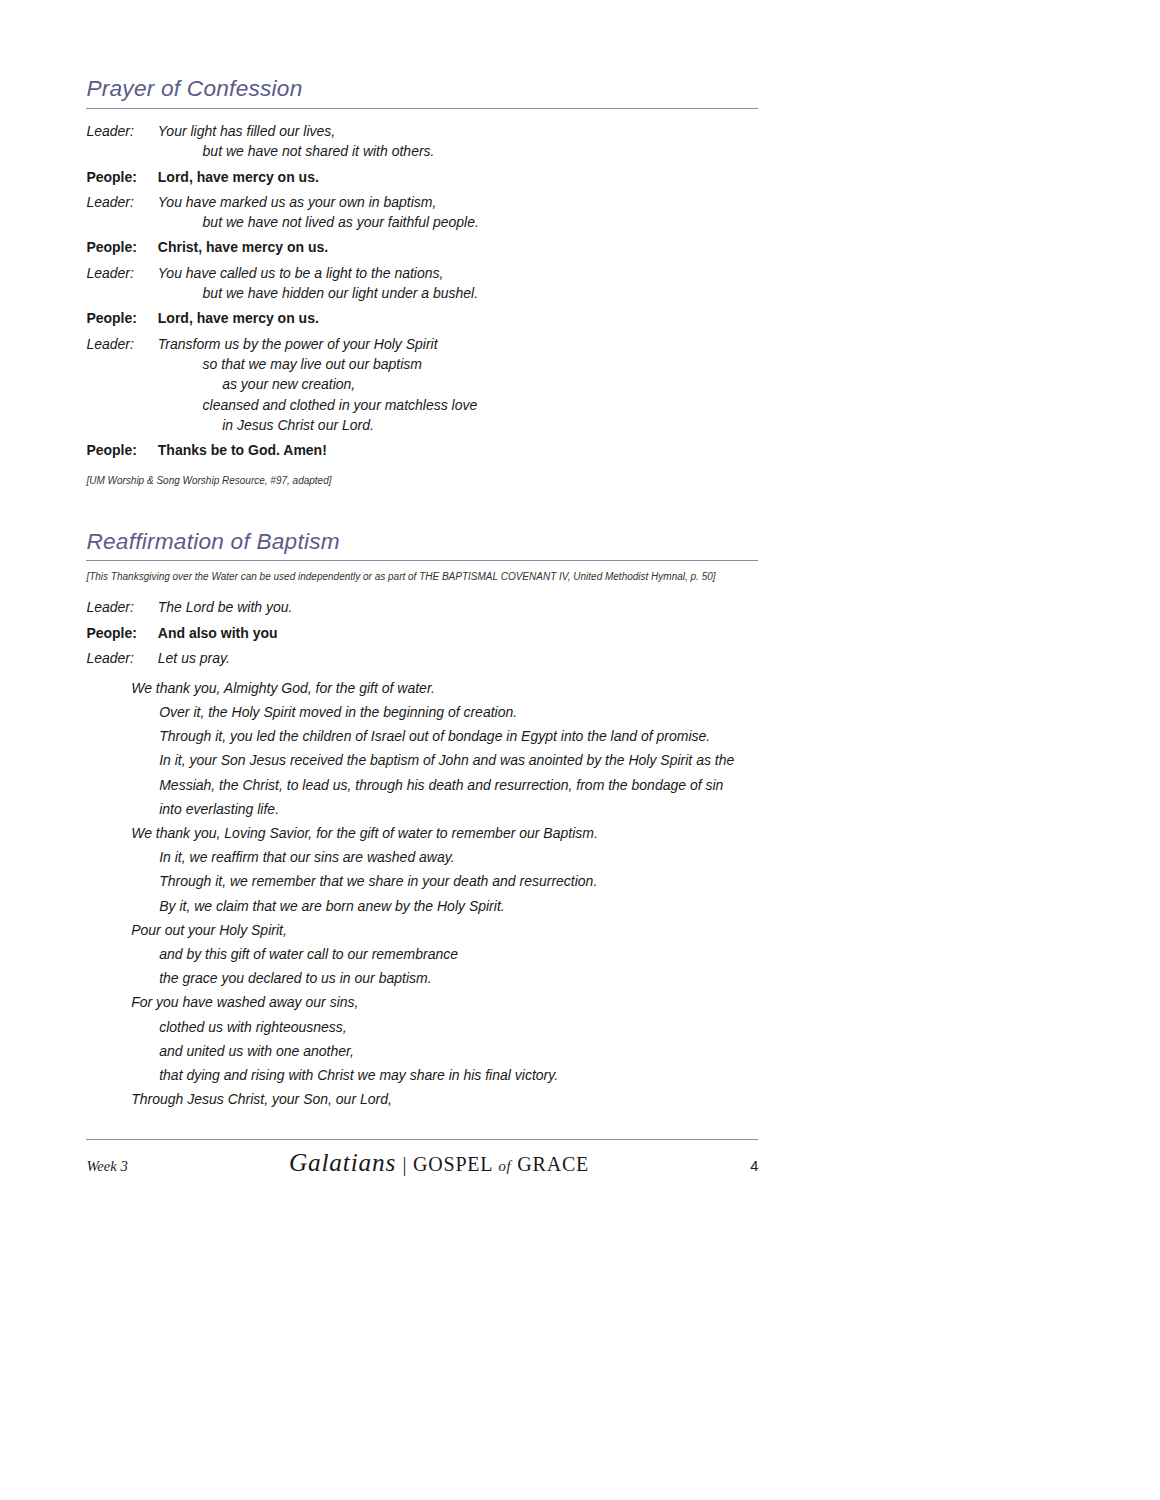Prayer of Confession
| Leader: | Your light has filled our lives, but we have not shared it with others. |
| People: | Lord, have mercy on us. |
| Leader: | You have marked us as your own in baptism, but we have not lived as your faithful people. |
| People: | Christ, have mercy on us. |
| Leader: | You have called us to be a light to the nations, but we have hidden our light under a bushel. |
| People: | Lord, have mercy on us. |
| Leader: | Transform us by the power of your Holy Spirit so that we may live out our baptism as your new creation, cleansed and clothed in your matchless love in Jesus Christ our Lord. |
| People: | Thanks be to God. Amen! |
[UM Worship & Song Worship Resource, #97, adapted]
Reaffirmation of Baptism
[This Thanksgiving over the Water can be used independently or as part of THE BAPTISMAL COVENANT IV, United Methodist Hymnal, p. 50]
| Leader: | The Lord be with you. |
| People: | And also with you |
| Leader: | Let us pray. |
We thank you, Almighty God, for the gift of water.
Over it, the Holy Spirit moved in the beginning of creation.
Through it, you led the children of Israel out of bondage in Egypt into the land of promise.
In it, your Son Jesus received the baptism of John and was anointed by the Holy Spirit as the
Messiah, the Christ, to lead us, through his death and resurrection, from the bondage of sin
into everlasting life.
We thank you, Loving Savior, for the gift of water to remember our Baptism.
In it, we reaffirm that our sins are washed away.
Through it, we remember that we share in your death and resurrection.
By it, we claim that we are born anew by the Holy Spirit.
Pour out your Holy Spirit,
and by this gift of water call to our remembrance
the grace you declared to us in our baptism.
For you have washed away our sins,
clothed us with righteousness,
and united us with one another,
that dying and rising with Christ we may share in his final victory.
Through Jesus Christ, your Son, our Lord,
Week 3 Galatians| GOSPEL of GRACE 4